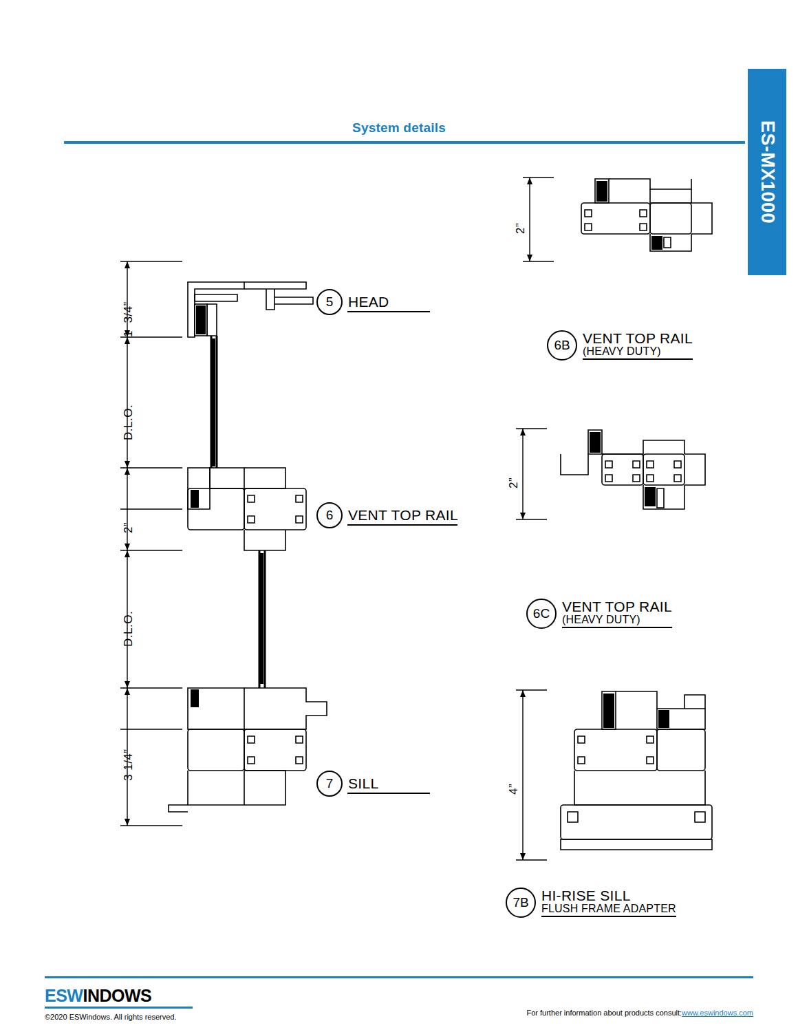System details
ES-MX1000
1 3/4”
D.L.O.
2”
D.L.O.
3 1/4”
5
HEAD
6
VENT TOP RAIL
7
SILL
2”
6B
VENT TOP RAIL(HEAVY DUTY)
2”
6C
VENT TOP RAIL(HEAVY DUTY)
4”
7B
HI-RISE SILLFLUSH FRAME ADAPTER
ESW INDOWS
©2020 ESWindows. All rights reserved.
For further information about products consult:www.eswindows.com